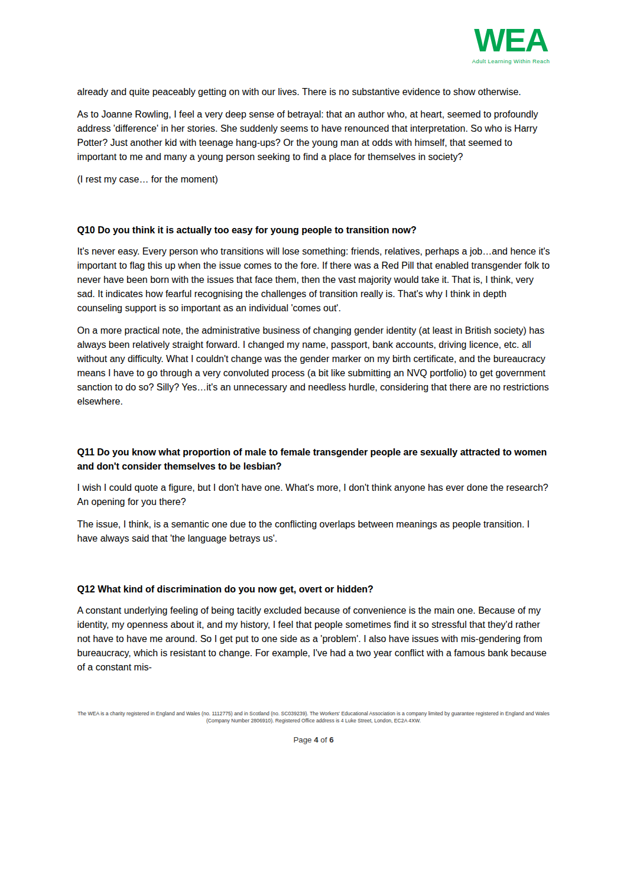WEA
Adult Learning Within Reach
already and quite peaceably getting on with our lives. There is no substantive evidence to show otherwise.
As to Joanne Rowling, I feel a very deep sense of betrayal: that an author who, at heart, seemed to profoundly address 'difference' in her stories. She suddenly seems to have renounced that interpretation. So who is Harry Potter? Just another kid with teenage hang-ups? Or the young man at odds with himself, that seemed to important to me and many a young person seeking to find a place for themselves in society?
(I rest my case… for the moment)
Q10 Do you think it is actually too easy for young people to transition now?
It's never easy. Every person who transitions will lose something: friends, relatives, perhaps a job…and hence it's important to flag this up when the issue comes to the fore. If there was a Red Pill that enabled transgender folk to never have been born with the issues that face them, then the vast majority would take it. That is, I think, very sad. It indicates how fearful recognising the challenges of transition really is. That's why I think in depth counseling support is so important as an individual 'comes out'.
On a more practical note, the administrative business of changing gender identity (at least in British society) has always been relatively straight forward. I changed my name, passport, bank accounts, driving licence, etc. all without any difficulty. What I couldn't change was the gender marker on my birth certificate, and the bureaucracy means I have to go through a very convoluted process (a bit like submitting an NVQ portfolio) to get government sanction to do so? Silly? Yes…it's an unnecessary and needless hurdle, considering that there are no restrictions elsewhere.
Q11 Do you know what proportion of male to female transgender people are sexually attracted to women and don't consider themselves to be lesbian?
I wish I could quote a figure, but I don't have one. What's more, I don't think anyone has ever done the research? An opening for you there?
The issue, I think, is a semantic one due to the conflicting overlaps between meanings as people transition. I have always said that 'the language betrays us'.
Q12 What kind of discrimination do you now get, overt or hidden?
A constant underlying feeling of being tacitly excluded because of convenience is the main one. Because of my identity, my openness about it, and my history, I feel that people sometimes find it so stressful that they'd rather not have to have me around. So I get put to one side as a 'problem'. I also have issues with mis-gendering from bureaucracy, which is resistant to change. For example, I've had a two year conflict with a famous bank because of a constant mis-
The WEA is a charity registered in England and Wales (no. 1112775) and in Scotland (no. SC039239). The Workers' Educational Association is a company limited by guarantee registered in England and Wales (Company Number 2806910). Registered Office address is 4 Luke Street, London, EC2A 4XW.
Page 4 of 6